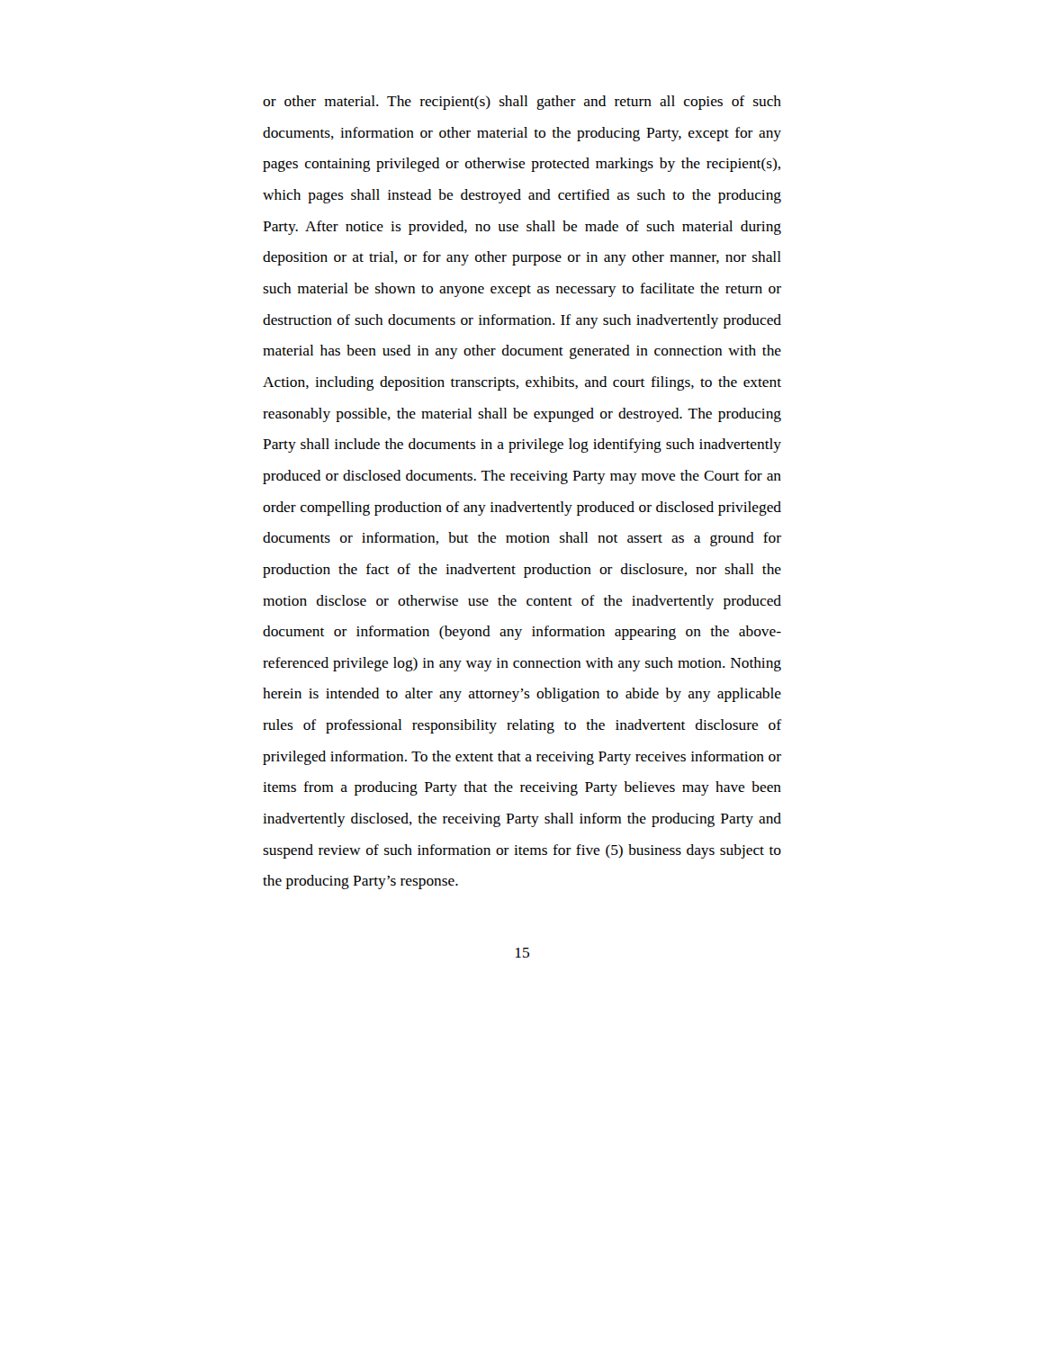or other material. The recipient(s) shall gather and return all copies of such documents, information or other material to the producing Party, except for any pages containing privileged or otherwise protected markings by the recipient(s), which pages shall instead be destroyed and certified as such to the producing Party. After notice is provided, no use shall be made of such material during deposition or at trial, or for any other purpose or in any other manner, nor shall such material be shown to anyone except as necessary to facilitate the return or destruction of such documents or information. If any such inadvertently produced material has been used in any other document generated in connection with the Action, including deposition transcripts, exhibits, and court filings, to the extent reasonably possible, the material shall be expunged or destroyed. The producing Party shall include the documents in a privilege log identifying such inadvertently produced or disclosed documents. The receiving Party may move the Court for an order compelling production of any inadvertently produced or disclosed privileged documents or information, but the motion shall not assert as a ground for production the fact of the inadvertent production or disclosure, nor shall the motion disclose or otherwise use the content of the inadvertently produced document or information (beyond any information appearing on the above-referenced privilege log) in any way in connection with any such motion. Nothing herein is intended to alter any attorney’s obligation to abide by any applicable rules of professional responsibility relating to the inadvertent disclosure of privileged information. To the extent that a receiving Party receives information or items from a producing Party that the receiving Party believes may have been inadvertently disclosed, the receiving Party shall inform the producing Party and suspend review of such information or items for five (5) business days subject to the producing Party’s response.
15